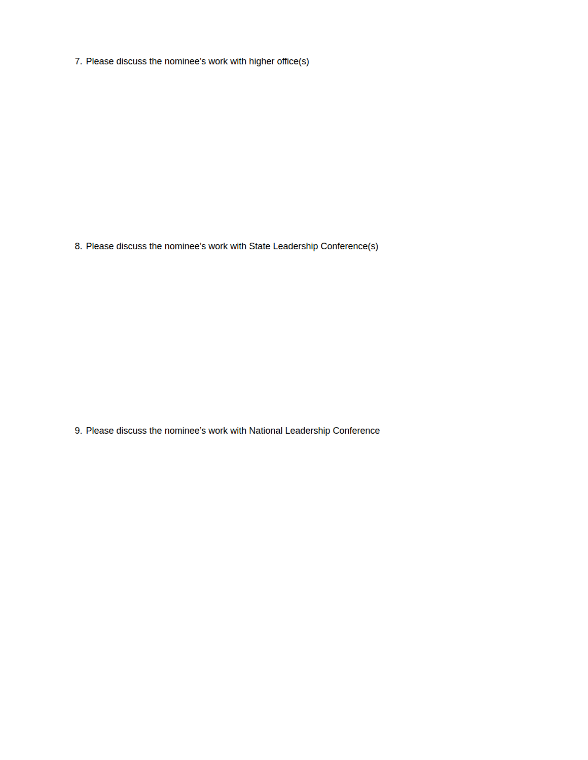Please discuss the nominee’s work with higher office(s)
Please discuss the nominee’s work with State Leadership Conference(s)
Please discuss the nominee’s work with National Leadership Conference